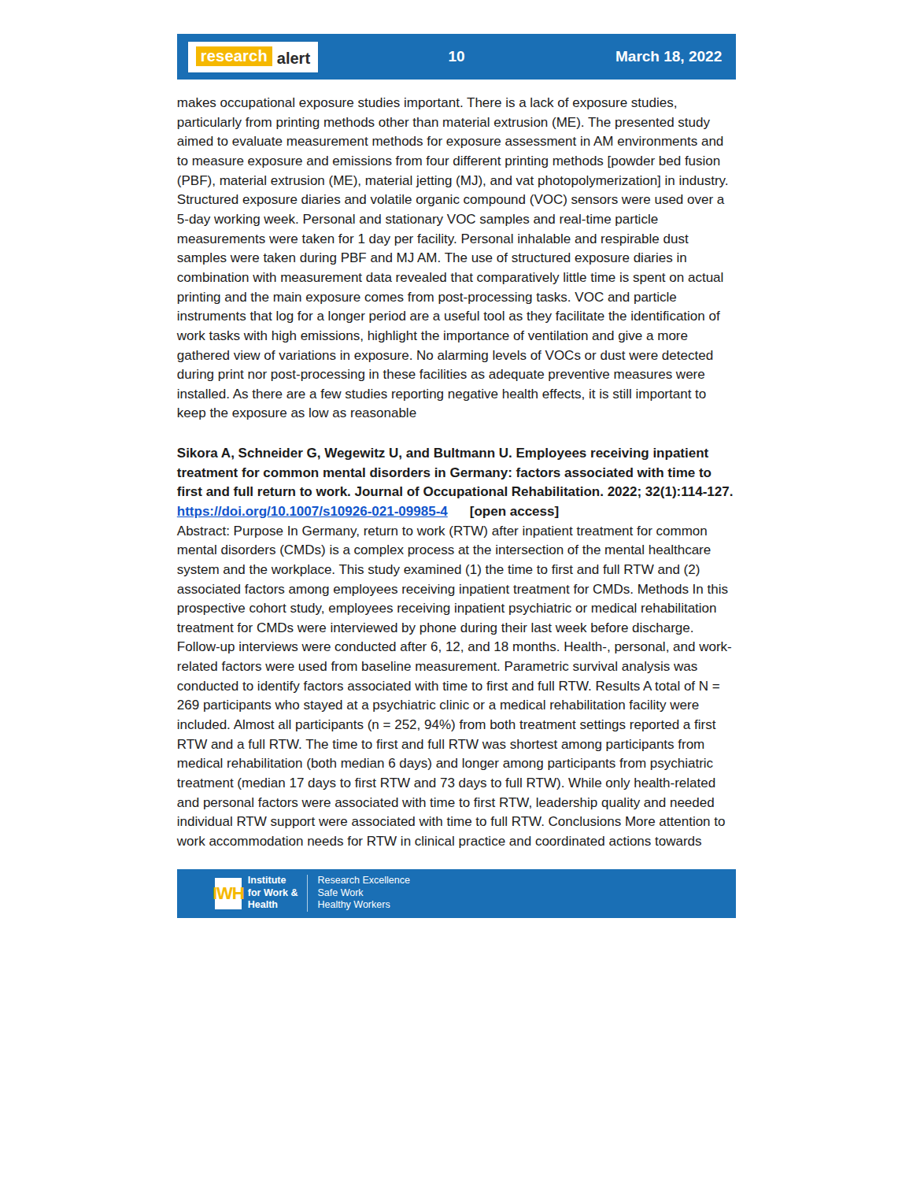research alert
10
March 18, 2022
makes occupational exposure studies important. There is a lack of exposure studies, particularly from printing methods other than material extrusion (ME). The presented study aimed to evaluate measurement methods for exposure assessment in AM environments and to measure exposure and emissions from four different printing methods [powder bed fusion (PBF), material extrusion (ME), material jetting (MJ), and vat photopolymerization] in industry. Structured exposure diaries and volatile organic compound (VOC) sensors were used over a 5-day working week. Personal and stationary VOC samples and real-time particle measurements were taken for 1 day per facility. Personal inhalable and respirable dust samples were taken during PBF and MJ AM. The use of structured exposure diaries in combination with measurement data revealed that comparatively little time is spent on actual printing and the main exposure comes from post-processing tasks. VOC and particle instruments that log for a longer period are a useful tool as they facilitate the identification of work tasks with high emissions, highlight the importance of ventilation and give a more gathered view of variations in exposure. No alarming levels of VOCs or dust were detected during print nor post-processing in these facilities as adequate preventive measures were installed. As there are a few studies reporting negative health effects, it is still important to keep the exposure as low as reasonable
Sikora A, Schneider G, Wegewitz U, and Bultmann U. Employees receiving inpatient treatment for common mental disorders in Germany: factors associated with time to first and full return to work. Journal of Occupational Rehabilitation. 2022; 32(1):114-127. https://doi.org/10.1007/s10926-021-09985-4[open access]
Abstract: Purpose In Germany, return to work (RTW) after inpatient treatment for common mental disorders (CMDs) is a complex process at the intersection of the mental healthcare system and the workplace. This study examined (1) the time to first and full RTW and (2) associated factors among employees receiving inpatient treatment for CMDs. Methods In this prospective cohort study, employees receiving inpatient psychiatric or medical rehabilitation treatment for CMDs were interviewed by phone during their last week before discharge. Follow-up interviews were conducted after 6, 12, and 18 months. Health-, personal, and work-related factors were used from baseline measurement. Parametric survival analysis was conducted to identify factors associated with time to first and full RTW. Results A total of N = 269 participants who stayed at a psychiatric clinic or a medical rehabilitation facility were included. Almost all participants (n = 252, 94%) from both treatment settings reported a first RTW and a full RTW. The time to first and full RTW was shortest among participants from medical rehabilitation (both median 6 days) and longer among participants from psychiatric treatment (median 17 days to first RTW and 73 days to full RTW). While only health-related and personal factors were associated with time to first RTW, leadership quality and needed individual RTW support were associated with time to full RTW. Conclusions More attention to work accommodation needs for RTW in clinical practice and coordinated actions towards
IWH
Institute
for Work &
Health
Research Excellence
Safe Work
Healthy Workers